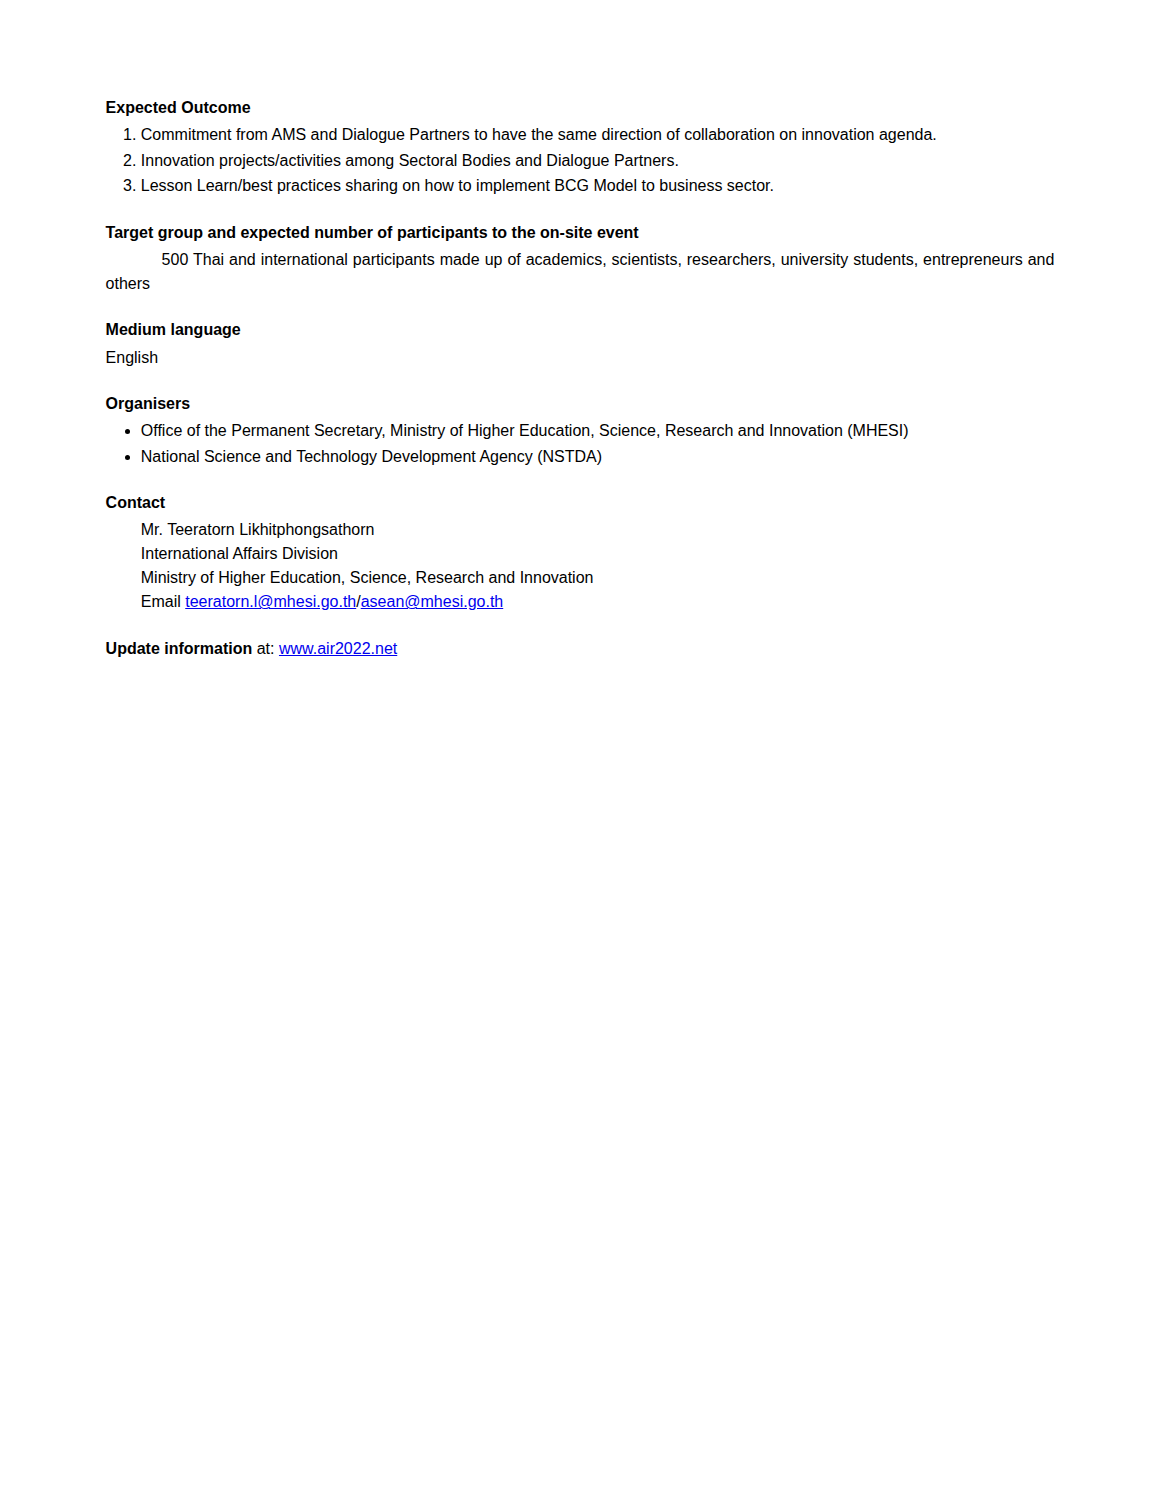Expected Outcome
Commitment from AMS and Dialogue Partners to have the same direction of collaboration on innovation agenda.
Innovation projects/activities among Sectoral Bodies and Dialogue Partners.
Lesson Learn/best practices sharing on how to implement BCG Model to business sector.
Target group and expected number of participants to the on-site event
500 Thai and international participants made up of academics, scientists, researchers, university students, entrepreneurs and others
Medium language
English
Organisers
Office of the Permanent Secretary, Ministry of Higher Education, Science, Research and Innovation (MHESI)
National Science and Technology Development Agency (NSTDA)
Contact
Mr. Teeratorn Likhitphongsathorn
International Affairs Division
Ministry of Higher Education, Science, Research and Innovation
Email teeratorn.l@mhesi.go.th/asean@mhesi.go.th
Update information at: www.air2022.net